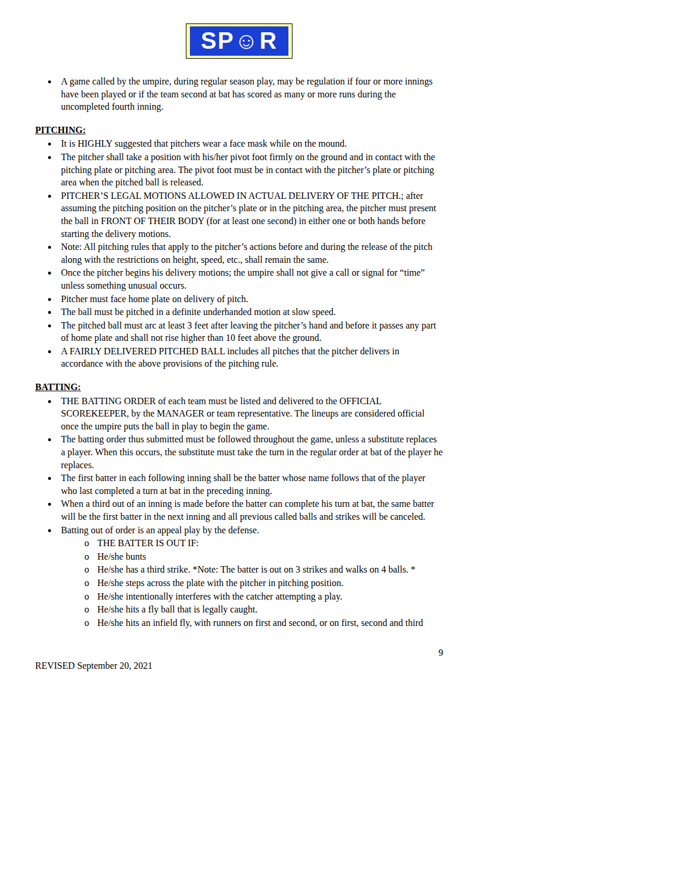SP☺R
A game called by the umpire, during regular season play, may be regulation if four or more innings have been played or if the team second at bat has scored as many or more runs during the uncompleted fourth inning.
PITCHING:
It is HIGHLY suggested that pitchers wear a face mask while on the mound.
The pitcher shall take a position with his/her pivot foot firmly on the ground and in contact with the pitching plate or pitching area. The pivot foot must be in contact with the pitcher’s plate or pitching area when the pitched ball is released.
PITCHER’S LEGAL MOTIONS ALLOWED IN ACTUAL DELIVERY OF THE PITCH.; after assuming the pitching position on the pitcher’s plate or in the pitching area, the pitcher must present the ball in FRONT OF THEIR BODY (for at least one second) in either one or both hands before starting the delivery motions.
Note: All pitching rules that apply to the pitcher’s actions before and during the release of the pitch along with the restrictions on height, speed, etc., shall remain the same.
Once the pitcher begins his delivery motions; the umpire shall not give a call or signal for “time” unless something unusual occurs.
Pitcher must face home plate on delivery of pitch.
The ball must be pitched in a definite underhanded motion at slow speed.
The pitched ball must arc at least 3 feet after leaving the pitcher’s hand and before it passes any part of home plate and shall not rise higher than 10 feet above the ground.
A FAIRLY DELIVERED PITCHED BALL includes all pitches that the pitcher delivers in accordance with the above provisions of the pitching rule.
BATTING:
THE BATTING ORDER of each team must be listed and delivered to the OFFICIAL SCOREKEEPER, by the MANAGER or team representative. The lineups are considered official once the umpire puts the ball in play to begin the game.
The batting order thus submitted must be followed throughout the game, unless a substitute replaces a player. When this occurs, the substitute must take the turn in the regular order at bat of the player he replaces.
The first batter in each following inning shall be the batter whose name follows that of the player who last completed a turn at bat in the preceding inning.
When a third out of an inning is made before the batter can complete his turn at bat, the same batter will be the first batter in the next inning and all previous called balls and strikes will be canceled.
Batting out of order is an appeal play by the defense.
THE BATTER IS OUT IF:
He/she bunts
He/she has a third strike. *Note: The batter is out on 3 strikes and walks on 4 balls. *
He/she steps across the plate with the pitcher in pitching position.
He/she intentionally interferes with the catcher attempting a play.
He/she hits a fly ball that is legally caught.
He/she hits an infield fly, with runners on first and second, or on first, second and third
9
REVISED September 20, 2021